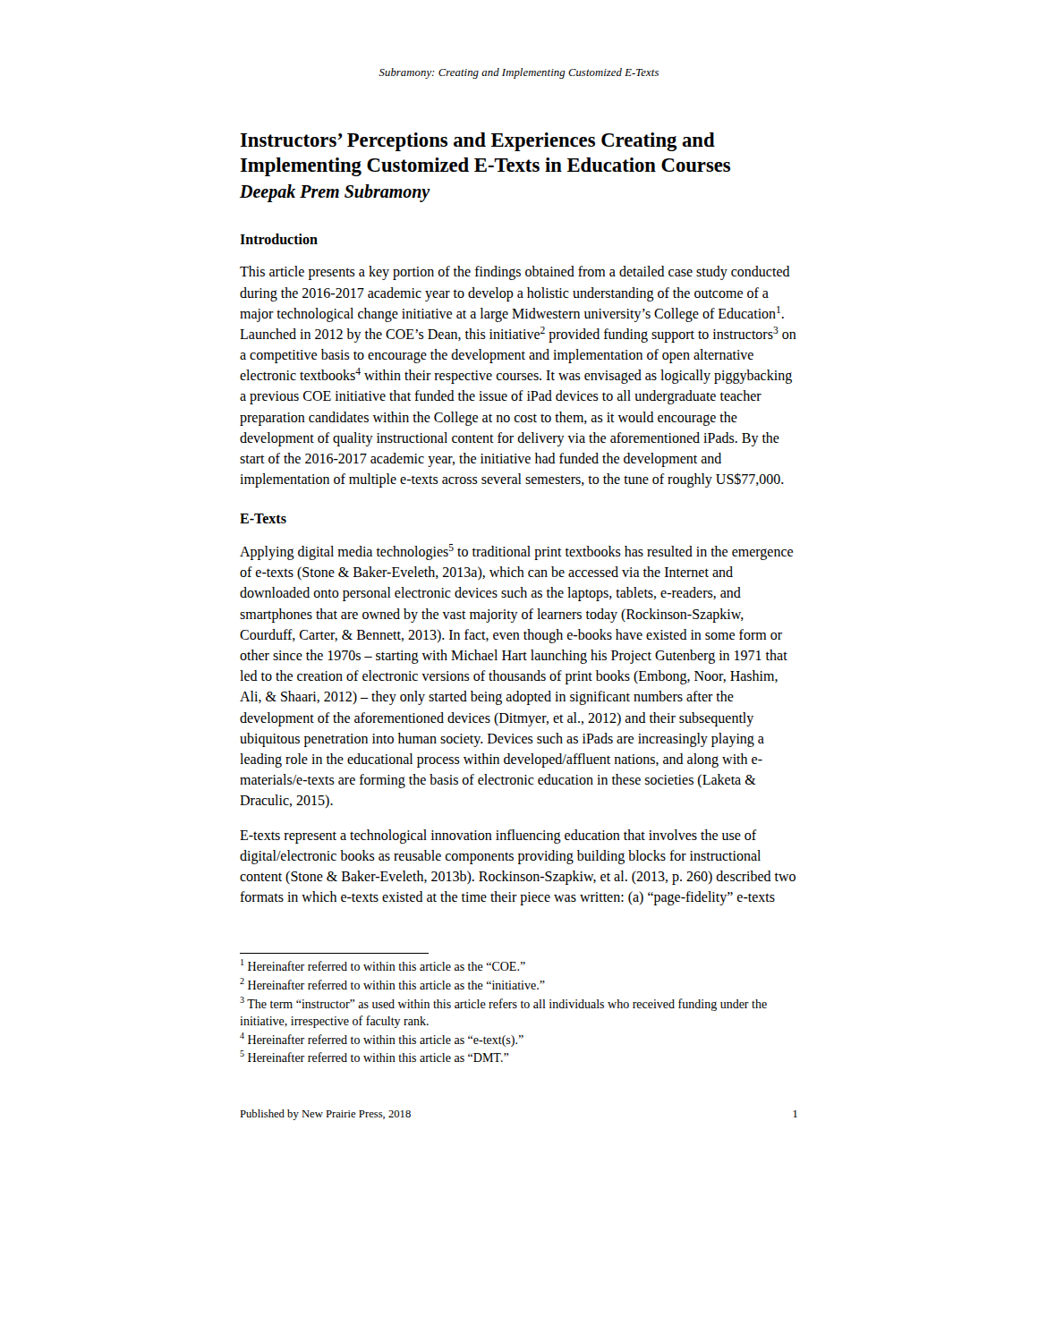Subramony: Creating and Implementing Customized E-Texts
Instructors’ Perceptions and Experiences Creating and Implementing Customized E-Texts in Education Courses
Deepak Prem Subramony
Introduction
This article presents a key portion of the findings obtained from a detailed case study conducted during the 2016-2017 academic year to develop a holistic understanding of the outcome of a major technological change initiative at a large Midwestern university’s College of Education1. Launched in 2012 by the COE’s Dean, this initiative2 provided funding support to instructors3 on a competitive basis to encourage the development and implementation of open alternative electronic textbooks4 within their respective courses. It was envisaged as logically piggybacking a previous COE initiative that funded the issue of iPad devices to all undergraduate teacher preparation candidates within the College at no cost to them, as it would encourage the development of quality instructional content for delivery via the aforementioned iPads. By the start of the 2016-2017 academic year, the initiative had funded the development and implementation of multiple e-texts across several semesters, to the tune of roughly US$77,000.
E-Texts
Applying digital media technologies5 to traditional print textbooks has resulted in the emergence of e-texts (Stone & Baker-Eveleth, 2013a), which can be accessed via the Internet and downloaded onto personal electronic devices such as the laptops, tablets, e-readers, and smartphones that are owned by the vast majority of learners today (Rockinson-Szapkiw, Courduff, Carter, & Bennett, 2013). In fact, even though e-books have existed in some form or other since the 1970s – starting with Michael Hart launching his Project Gutenberg in 1971 that led to the creation of electronic versions of thousands of print books (Embong, Noor, Hashim, Ali, & Shaari, 2012) – they only started being adopted in significant numbers after the development of the aforementioned devices (Ditmyer, et al., 2012) and their subsequently ubiquitous penetration into human society. Devices such as iPads are increasingly playing a leading role in the educational process within developed/affluent nations, and along with e-materials/e-texts are forming the basis of electronic education in these societies (Laketa & Draculic, 2015).
E-texts represent a technological innovation influencing education that involves the use of digital/electronic books as reusable components providing building blocks for instructional content (Stone & Baker-Eveleth, 2013b). Rockinson-Szapkiw, et al. (2013, p. 260) described two formats in which e-texts existed at the time their piece was written: (a) “page-fidelity” e-texts
1 Hereinafter referred to within this article as the “COE.”
2 Hereinafter referred to within this article as the “initiative.”
3 The term “instructor” as used within this article refers to all individuals who received funding under the initiative, irrespective of faculty rank.
4 Hereinafter referred to within this article as “e-text(s).”
5 Hereinafter referred to within this article as “DMT.”
Published by New Prairie Press, 2018
1